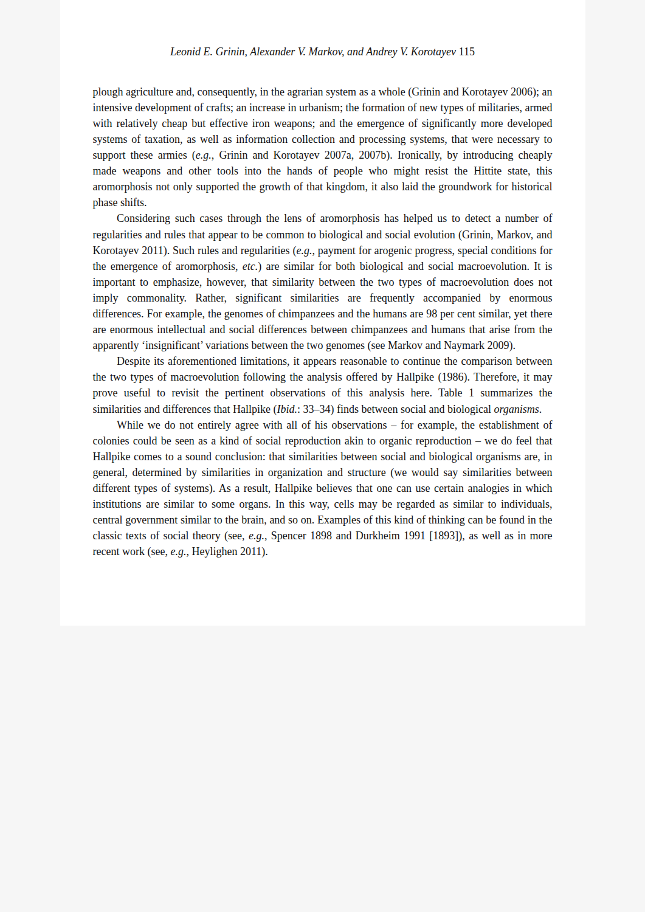Leonid E. Grinin, Alexander V. Markov, and Andrey V. Korotayev 115
plough agriculture and, consequently, in the agrarian system as a whole (Grinin and Korotayev 2006); an intensive development of crafts; an increase in urbanism; the formation of new types of militaries, armed with relatively cheap but effective iron weapons; and the emergence of significantly more developed systems of taxation, as well as information collection and processing systems, that were necessary to support these armies (e.g., Grinin and Korotayev 2007a, 2007b). Ironically, by introducing cheaply made weapons and other tools into the hands of people who might resist the Hittite state, this aromorphosis not only supported the growth of that kingdom, it also laid the groundwork for historical phase shifts.
Considering such cases through the lens of aromorphosis has helped us to detect a number of regularities and rules that appear to be common to biological and social evolution (Grinin, Markov, and Korotayev 2011). Such rules and regularities (e.g., payment for arogenic progress, special conditions for the emergence of aromorphosis, etc.) are similar for both biological and social macroevolution. It is important to emphasize, however, that similarity between the two types of macroevolution does not imply commonality. Rather, significant similarities are frequently accompanied by enormous differences. For example, the genomes of chimpanzees and the humans are 98 per cent similar, yet there are enormous intellectual and social differences between chimpanzees and humans that arise from the apparently ‘insignificant’ variations between the two genomes (see Markov and Naymark 2009).
Despite its aforementioned limitations, it appears reasonable to continue the comparison between the two types of macroevolution following the analysis offered by Hallpike (1986). Therefore, it may prove useful to revisit the pertinent observations of this analysis here. Table 1 summarizes the similarities and differences that Hallpike (Ibid.: 33–34) finds between social and biological organisms.
While we do not entirely agree with all of his observations – for example, the establishment of colonies could be seen as a kind of social reproduction akin to organic reproduction – we do feel that Hallpike comes to a sound conclusion: that similarities between social and biological organisms are, in general, determined by similarities in organization and structure (we would say similarities between different types of systems). As a result, Hallpike believes that one can use certain analogies in which institutions are similar to some organs. In this way, cells may be regarded as similar to individuals, central government similar to the brain, and so on. Examples of this kind of thinking can be found in the classic texts of social theory (see, e.g., Spencer 1898 and Durkheim 1991 [1893]), as well as in more recent work (see, e.g., Heylighen 2011).